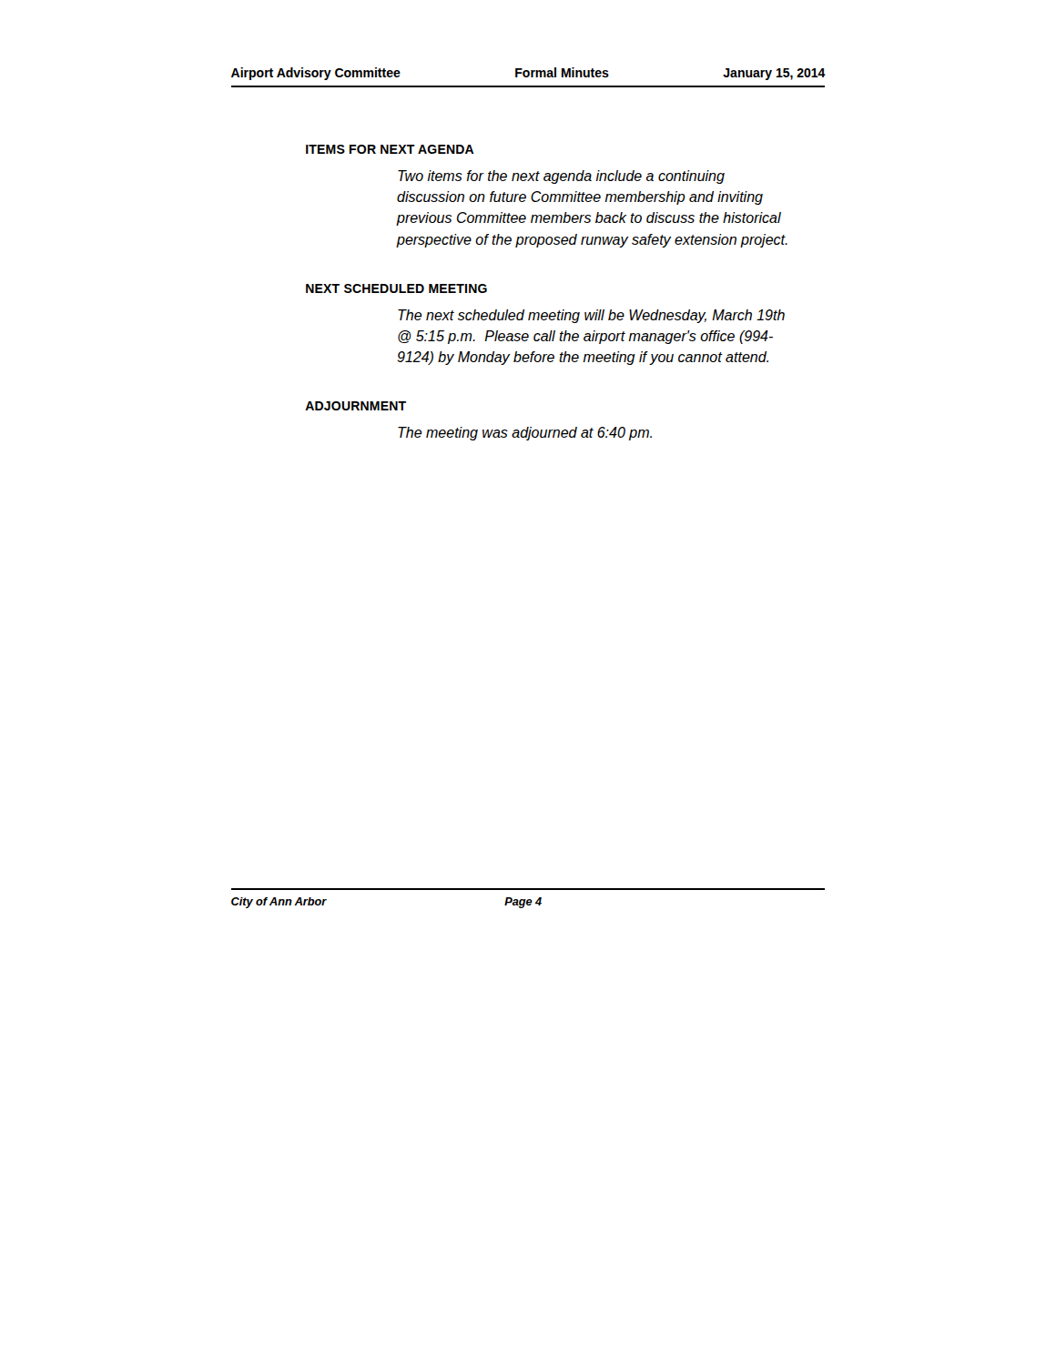Airport Advisory Committee
Formal Minutes
January 15, 2014
ITEMS FOR NEXT AGENDA
Two items for the next agenda include a continuing discussion on future Committee membership and inviting previous Committee members back to discuss the historical perspective of the proposed runway safety extension project.
NEXT SCHEDULED MEETING
The next scheduled meeting will be Wednesday, March 19th @ 5:15 p.m. Please call the airport manager's office (994-9124) by Monday before the meeting if you cannot attend.
ADJOURNMENT
The meeting was adjourned at 6:40 pm.
City of Ann Arbor
Page 4